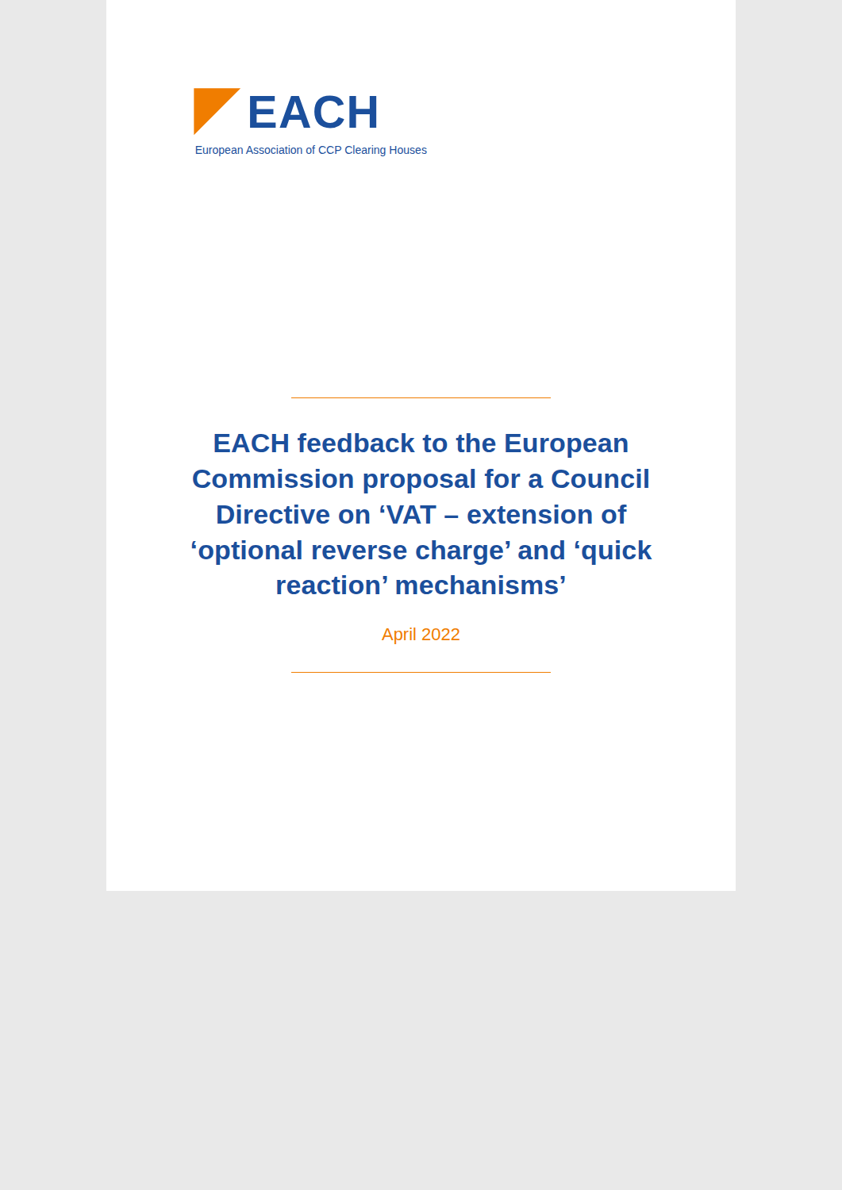EACH European Association of CCP Clearing Houses
EACH feedback to the European Commission proposal for a Council Directive on ‘VAT – extension of ‘optional reverse charge’ and ‘quick reaction’ mechanisms’
April 2022